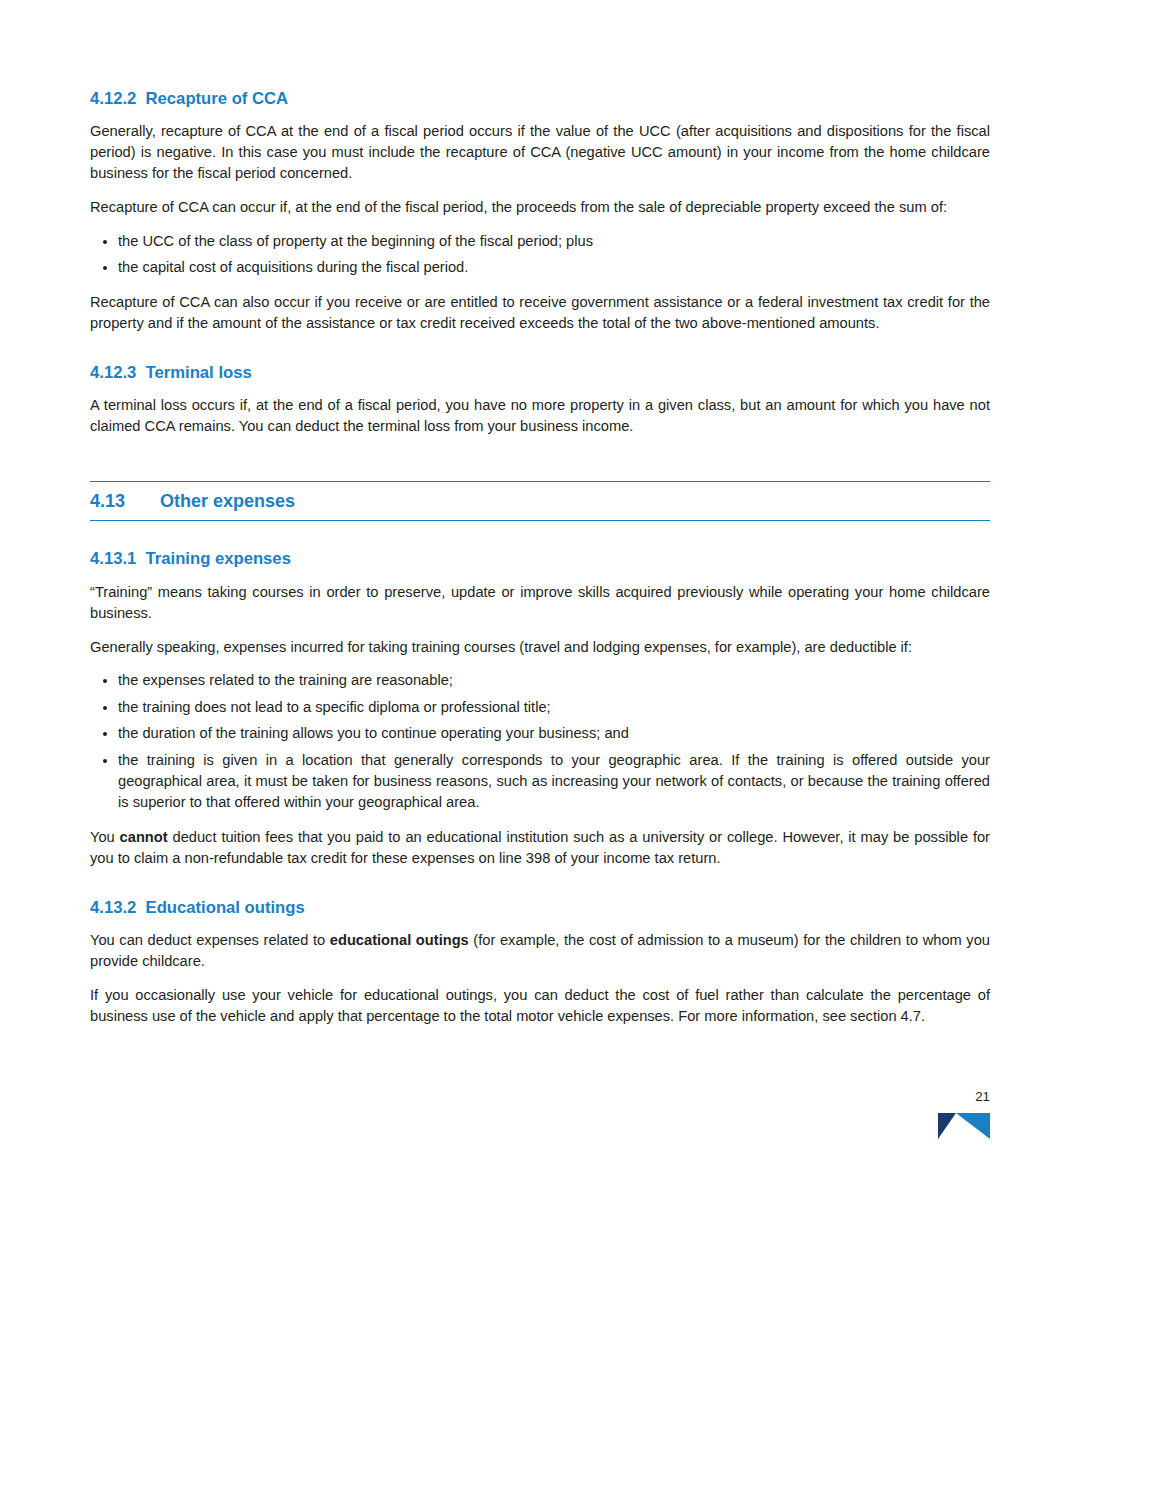4.12.2 Recapture of CCA
Generally, recapture of CCA at the end of a fiscal period occurs if the value of the UCC (after acquisitions and dispositions for the fiscal period) is negative. In this case you must include the recapture of CCA (negative UCC amount) in your income from the home childcare business for the fiscal period concerned.
Recapture of CCA can occur if, at the end of the fiscal period, the proceeds from the sale of depreciable property exceed the sum of:
the UCC of the class of property at the beginning of the fiscal period; plus
the capital cost of acquisitions during the fiscal period.
Recapture of CCA can also occur if you receive or are entitled to receive government assistance or a federal investment tax credit for the property and if the amount of the assistance or tax credit received exceeds the total of the two above-mentioned amounts.
4.12.3 Terminal loss
A terminal loss occurs if, at the end of a fiscal period, you have no more property in a given class, but an amount for which you have not claimed CCA remains. You can deduct the terminal loss from your business income.
4.13 Other expenses
4.13.1 Training expenses
“Training” means taking courses in order to preserve, update or improve skills acquired previously while operating your home childcare business.
Generally speaking, expenses incurred for taking training courses (travel and lodging expenses, for example), are deductible if:
the expenses related to the training are reasonable;
the training does not lead to a specific diploma or professional title;
the duration of the training allows you to continue operating your business; and
the training is given in a location that generally corresponds to your geographic area. If the training is offered outside your geographical area, it must be taken for business reasons, such as increasing your network of contacts, or because the training offered is superior to that offered within your geographical area.
You cannot deduct tuition fees that you paid to an educational institution such as a university or college. However, it may be possible for you to claim a non-refundable tax credit for these expenses on line 398 of your income tax return.
4.13.2 Educational outings
You can deduct expenses related to educational outings (for example, the cost of admission to a museum) for the children to whom you provide childcare.
If you occasionally use your vehicle for educational outings, you can deduct the cost of fuel rather than calculate the percentage of business use of the vehicle and apply that percentage to the total motor vehicle expenses. For more information, see section 4.7.
21